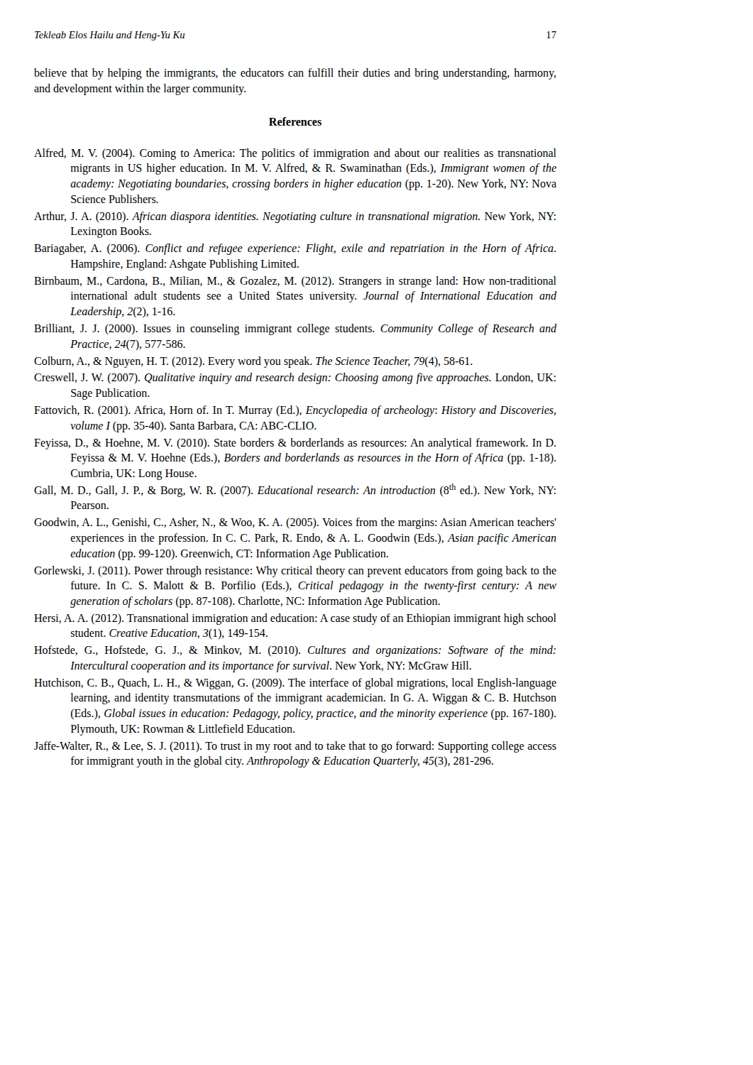Tekleab Elos Hailu and Heng-Yu Ku 17
believe that by helping the immigrants, the educators can fulfill their duties and bring understanding, harmony, and development within the larger community.
References
Alfred, M. V. (2004). Coming to America: The politics of immigration and about our realities as transnational migrants in US higher education. In M. V. Alfred, & R. Swaminathan (Eds.), Immigrant women of the academy: Negotiating boundaries, crossing borders in higher education (pp. 1-20). New York, NY: Nova Science Publishers.
Arthur, J. A. (2010). African diaspora identities. Negotiating culture in transnational migration. New York, NY: Lexington Books.
Bariagaber, A. (2006). Conflict and refugee experience: Flight, exile and repatriation in the Horn of Africa. Hampshire, England: Ashgate Publishing Limited.
Birnbaum, M., Cardona, B., Milian, M., & Gozalez, M. (2012). Strangers in strange land: How non-traditional international adult students see a United States university. Journal of International Education and Leadership, 2(2), 1-16.
Brilliant, J. J. (2000). Issues in counseling immigrant college students. Community College of Research and Practice, 24(7), 577-586.
Colburn, A., & Nguyen, H. T. (2012). Every word you speak. The Science Teacher, 79(4), 58-61.
Creswell, J. W. (2007). Qualitative inquiry and research design: Choosing among five approaches. London, UK: Sage Publication.
Fattovich, R. (2001). Africa, Horn of. In T. Murray (Ed.), Encyclopedia of archeology: History and Discoveries, volume I (pp. 35-40). Santa Barbara, CA: ABC-CLIO.
Feyissa, D., & Hoehne, M. V. (2010). State borders & borderlands as resources: An analytical framework. In D. Feyissa & M. V. Hoehne (Eds.), Borders and borderlands as resources in the Horn of Africa (pp. 1-18). Cumbria, UK: Long House.
Gall, M. D., Gall, J. P., & Borg, W. R. (2007). Educational research: An introduction (8th ed.). New York, NY: Pearson.
Goodwin, A. L., Genishi, C., Asher, N., & Woo, K. A. (2005). Voices from the margins: Asian American teachers' experiences in the profession. In C. C. Park, R. Endo, & A. L. Goodwin (Eds.), Asian pacific American education (pp. 99-120). Greenwich, CT: Information Age Publication.
Gorlewski, J. (2011). Power through resistance: Why critical theory can prevent educators from going back to the future. In C. S. Malott & B. Porfilio (Eds.), Critical pedagogy in the twenty-first century: A new generation of scholars (pp. 87-108). Charlotte, NC: Information Age Publication.
Hersi, A. A. (2012). Transnational immigration and education: A case study of an Ethiopian immigrant high school student. Creative Education, 3(1), 149-154.
Hofstede, G., Hofstede, G. J., & Minkov, M. (2010). Cultures and organizations: Software of the mind: Intercultural cooperation and its importance for survival. New York, NY: McGraw Hill.
Hutchison, C. B., Quach, L. H., & Wiggan, G. (2009). The interface of global migrations, local English-language learning, and identity transmutations of the immigrant academician. In G. A. Wiggan & C. B. Hutchson (Eds.), Global issues in education: Pedagogy, policy, practice, and the minority experience (pp. 167-180). Plymouth, UK: Rowman & Littlefield Education.
Jaffe-Walter, R., & Lee, S. J. (2011). To trust in my root and to take that to go forward: Supporting college access for immigrant youth in the global city. Anthropology & Education Quarterly, 45(3), 281-296.